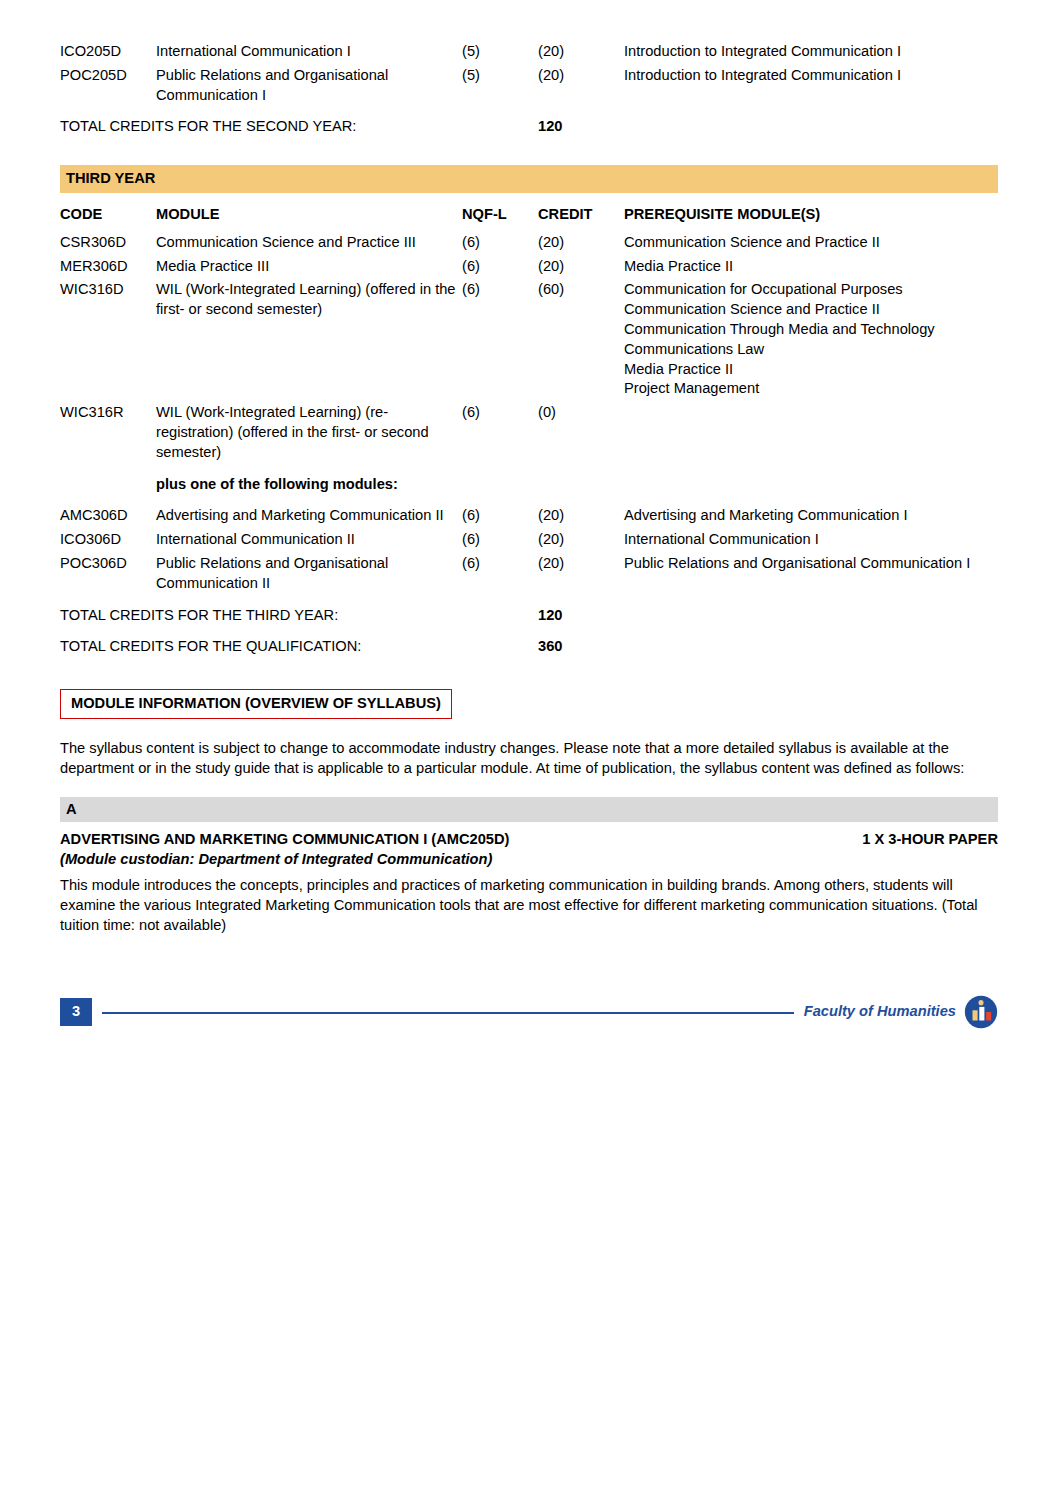| ICO205D | International Communication I | (5) | (20) | Introduction to Integrated Communication I |
| POC205D | Public Relations and Organisational Communication I | (5) | (20) | Introduction to Integrated Communication I |
| TOTAL CREDITS FOR THE SECOND YEAR: | | 120 | |
THIRD YEAR
| CODE | MODULE | NQF-L | CREDIT | PREREQUISITE MODULE(S) |
| CSR306D | Communication Science and Practice III | (6) | (20) | Communication Science and Practice II |
| MER306D | Media Practice III | (6) | (20) | Media Practice II |
| WIC316D | WIL (Work-Integrated Learning) (offered in the first- or second semester) | (6) | (60) | Communication for Occupational Purposes Communication Science and Practice II Communication Through Media and Technology Communications Law Media Practice II Project Management |
| WIC316R | WIL (Work-Integrated Learning) (re-registration) (offered in the first- or second semester) | (6) | (0) | |
| | plus one of the following modules: | | | |
| AMC306D | Advertising and Marketing Communication II | (6) | (20) | Advertising and Marketing Communication I |
| ICO306D | International Communication II | (6) | (20) | International Communication I |
| POC306D | Public Relations and Organisational Communication II | (6) | (20) | Public Relations and Organisational Communication I |
| TOTAL CREDITS FOR THE THIRD YEAR: | | 120 | |
| TOTAL CREDITS FOR THE QUALIFICATION: | | 360 | |
MODULE INFORMATION (OVERVIEW OF SYLLABUS)
The syllabus content is subject to change to accommodate industry changes. Please note that a more detailed syllabus is available at the department or in the study guide that is applicable to a particular module. At time of publication, the syllabus content was defined as follows:
A
ADVERTISING AND MARKETING COMMUNICATION I (AMC205D) 1 X 3-HOUR PAPER
(Module custodian: Department of Integrated Communication)
This module introduces the concepts, principles and practices of marketing communication in building brands. Among others, students will examine the various Integrated Marketing Communication tools that are most effective for different marketing communication situations. (Total tuition time: not available)
3 Faculty of Humanities